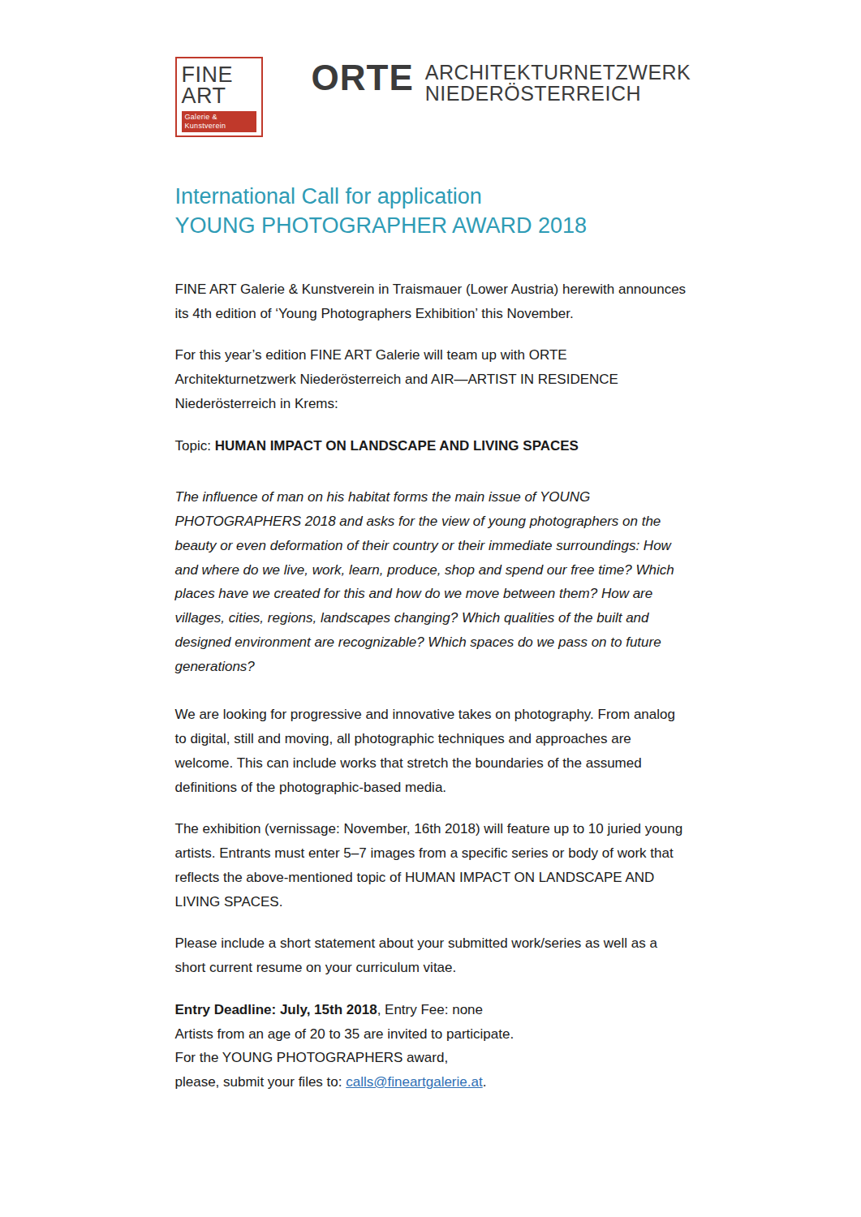FINE
ART
Galerie & Kunstverein
ORTE
ARCHITEKTURNETZWERK
NIEDERÖSTERREICH
International Call for applicationYOUNG PHOTOGRAPHER AWARD 2018
FINE ART Galerie & Kunstverein in Traismauer (Lower Austria) herewith announces its 4th edition of ‘Young Photographers Exhibition’ this November.
For this year’s edition FINE ART Galerie will team up with ORTE Architekturnetzwerk Niederösterreich and AIR—ARTIST IN RESIDENCE Niederösterreich in Krems:
Topic: HUMAN IMPACT ON LANDSCAPE AND LIVING SPACES
The influence of man on his habitat forms the main issue of YOUNG PHOTOGRAPHERS 2018 and asks for the view of young photographers on the beauty or even deformation of their country or their immediate surroundings: How and where do we live, work, learn, produce, shop and spend our free time? Which places have we created for this and how do we move between them? How are villages, cities, regions, landscapes changing? Which qualities of the built and designed environment are recognizable? Which spaces do we pass on to future generations?
We are looking for progressive and innovative takes on photography. From analog to digital, still and moving, all photographic techniques and approaches are welcome. This can include works that stretch the boundaries of the assumed definitions of the photographic-based media.
The exhibition (vernissage: November, 16th 2018) will feature up to 10 juried young artists. Entrants must enter 5–7 images from a specific series or body of work that reflects the above-mentioned topic of HUMAN IMPACT ON LANDSCAPE AND LIVING SPACES.
Please include a short statement about your submitted work/series as well as a short current resume on your curriculum vitae.
Entry Deadline: July, 15th 2018, Entry Fee: none
Artists from an age of 20 to 35 are invited to participate.
For the YOUNG PHOTOGRAPHERS award,
please, submit your files to: calls@fineartgalerie.at.